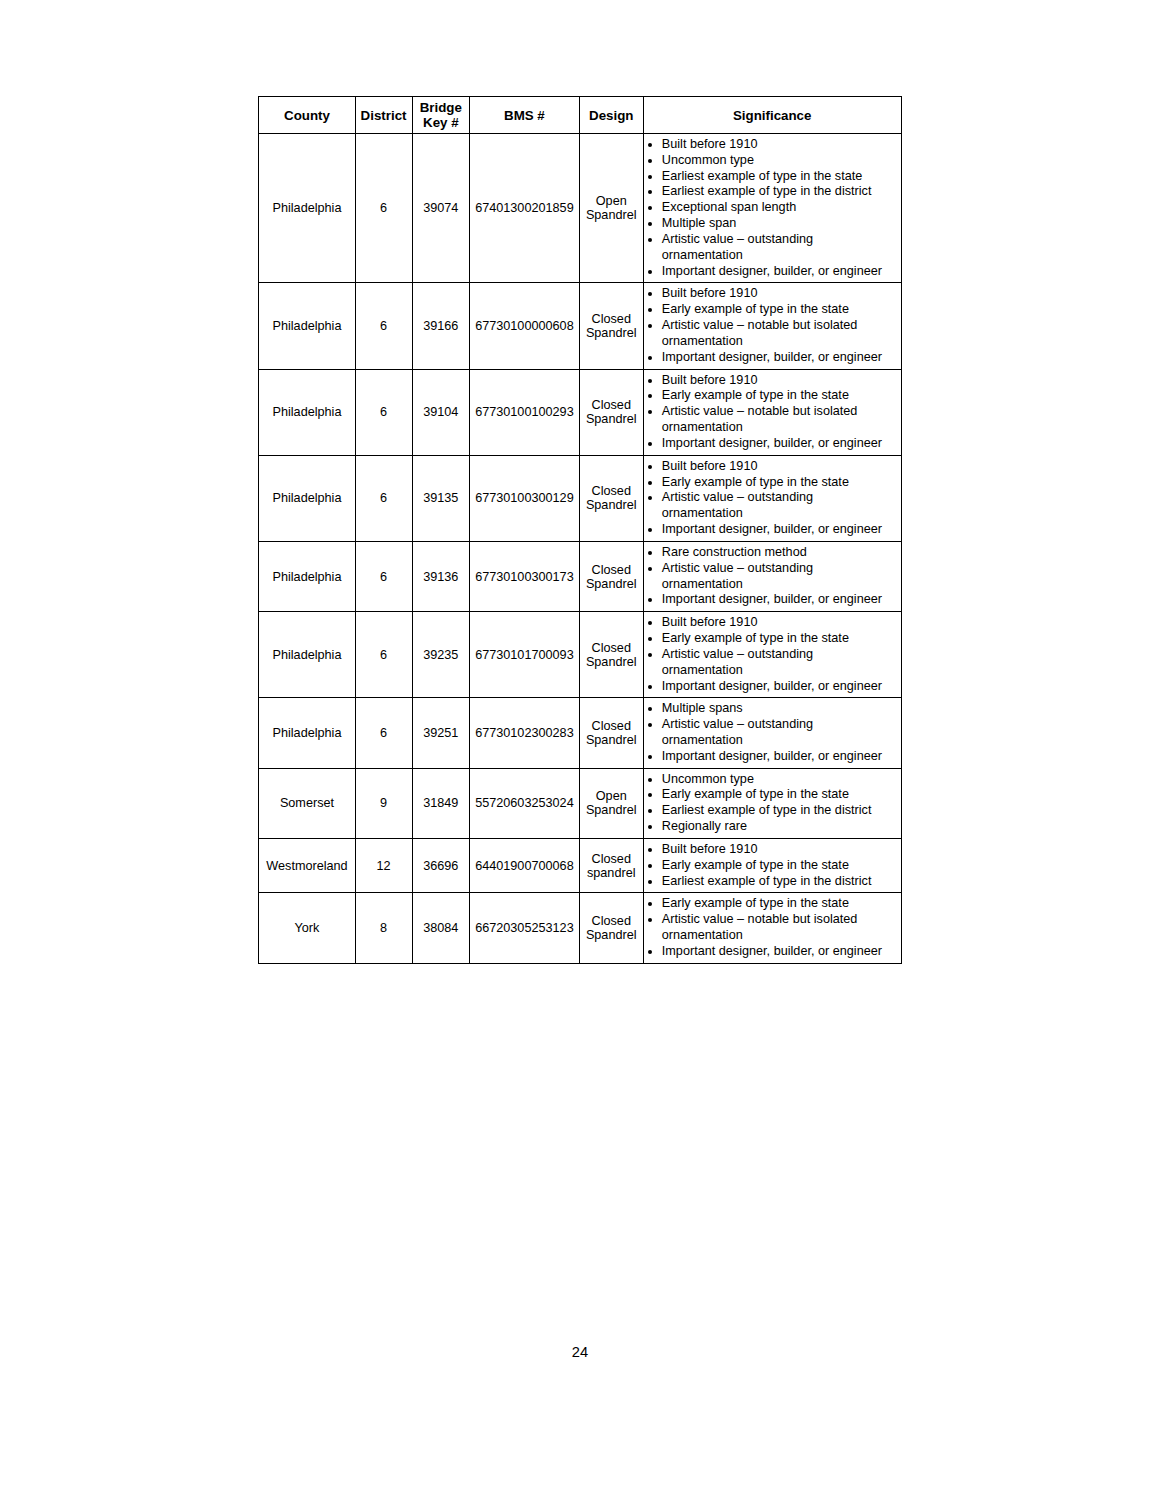| County | District | Bridge Key # | BMS # | Design | Significance |
| --- | --- | --- | --- | --- | --- |
| Philadelphia | 6 | 39074 | 67401300201859 | Open Spandrel | Built before 1910 Uncommon type Earliest example of type in the state Earliest example of type in the district Exceptional span length Multiple span Artistic value – outstanding ornamentation Important designer, builder, or engineer |
| Philadelphia | 6 | 39166 | 67730100000608 | Closed Spandrel | Built before 1910 Early example of type in the state Artistic value – notable but isolated ornamentation Important designer, builder, or engineer |
| Philadelphia | 6 | 39104 | 67730100100293 | Closed Spandrel | Built before 1910 Early example of type in the state Artistic value – notable but isolated ornamentation Important designer, builder, or engineer |
| Philadelphia | 6 | 39135 | 67730100300129 | Closed Spandrel | Built before 1910 Early example of type in the state Artistic value – outstanding ornamentation Important designer, builder, or engineer |
| Philadelphia | 6 | 39136 | 67730100300173 | Closed Spandrel | Rare construction method Artistic value – outstanding ornamentation Important designer, builder, or engineer |
| Philadelphia | 6 | 39235 | 67730101700093 | Closed Spandrel | Built before 1910 Early example of type in the state Artistic value – outstanding ornamentation Important designer, builder, or engineer |
| Philadelphia | 6 | 39251 | 67730102300283 | Closed Spandrel | Multiple spans Artistic value – outstanding ornamentation Important designer, builder, or engineer |
| Somerset | 9 | 31849 | 55720603253024 | Open Spandrel | Uncommon type Early example of type in the state Earliest example of type in the district Regionally rare |
| Westmoreland | 12 | 36696 | 64401900700068 | Closed spandrel | Built before 1910 Early example of type in the state Earliest example of type in the district |
| York | 8 | 38084 | 66720305253123 | Closed Spandrel | Early example of type in the state Artistic value – notable but isolated ornamentation Important designer, builder, or engineer |
24